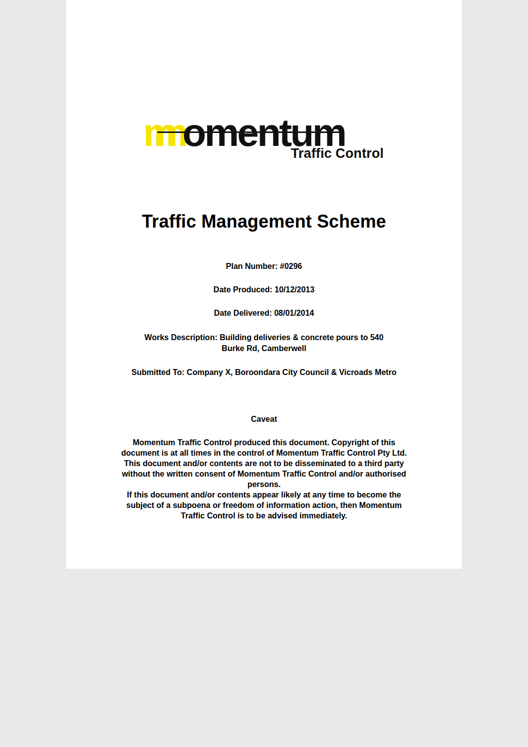mmomentum
Traffic Control
Traffic Management Scheme
Plan Number: #0296
Date Produced: 10/12/2013
Date Delivered: 08/01/2014
Works Description: Building deliveries & concrete pours to 540 Burke Rd, Camberwell
Submitted To: Company X, Boroondara City Council & Vicroads Metro
Caveat
Momentum Traffic Control produced this document. Copyright of this document is at all times in the control of Momentum Traffic Control Pty Ltd. This document and/or contents are not to be disseminated to a third party without the written consent of Momentum Traffic Control and/or authorised persons.
If this document and/or contents appear likely at any time to become the subject of a subpoena or freedom of information action, then Momentum Traffic Control is to be advised immediately.